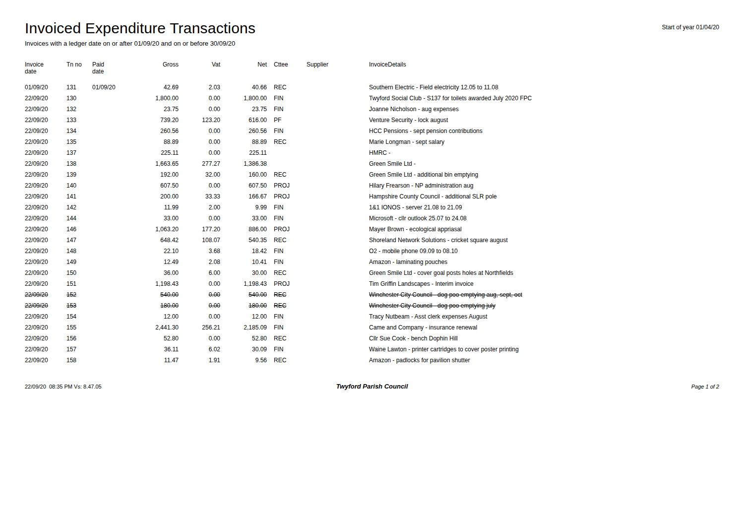Invoiced Expenditure Transactions
Invoices with a ledger date on or after 01/09/20 and on or before 30/09/20
Start of year 01/04/20
| Invoice date | Tn no | Paid date | Gross | Vat | Net | Cttee | Supplier | InvoiceDetails |
| --- | --- | --- | --- | --- | --- | --- | --- | --- |
| 01/09/20 | 131 | 01/09/20 | 42.69 | 2.03 | 40.66 | REC | | Southern Electric - Field electricity 12.05 to 11.08 |
| 22/09/20 | 130 | | 1,800.00 | 0.00 | 1,800.00 | FIN | | Twyford Social Club - S137 for toilets awarded July 2020 FPC |
| 22/09/20 | 132 | | 23.75 | 0.00 | 23.75 | FIN | | Joanne Nicholson - aug expenses |
| 22/09/20 | 133 | | 739.20 | 123.20 | 616.00 | PF | | Venture Security - lock august |
| 22/09/20 | 134 | | 260.56 | 0.00 | 260.56 | FIN | | HCC Pensions - sept pension contributions |
| 22/09/20 | 135 | | 88.89 | 0.00 | 88.89 | REC | | Marie Longman - sept salary |
| 22/09/20 | 137 | | 225.11 | 0.00 | 225.11 | | | HMRC - |
| 22/09/20 | 138 | | 1,663.65 | 277.27 | 1,386.38 | | | Green Smile Ltd - |
| 22/09/20 | 139 | | 192.00 | 32.00 | 160.00 | REC | | Green Smile Ltd - additional bin emptying |
| 22/09/20 | 140 | | 607.50 | 0.00 | 607.50 | PROJ | | Hilary Frearson - NP administration aug |
| 22/09/20 | 141 | | 200.00 | 33.33 | 166.67 | PROJ | | Hampshire County Council - additional SLR pole |
| 22/09/20 | 142 | | 11.99 | 2.00 | 9.99 | FIN | | 1&1 IONOS - server 21.08 to 21.09 |
| 22/09/20 | 144 | | 33.00 | 0.00 | 33.00 | FIN | | Microsoft - cllr outlook 25.07 to 24.08 |
| 22/09/20 | 146 | | 1,063.20 | 177.20 | 886.00 | PROJ | | Mayer Brown - ecological appriasal |
| 22/09/20 | 147 | | 648.42 | 108.07 | 540.35 | REC | | Shoreland Network Solutions - cricket square august |
| 22/09/20 | 148 | | 22.10 | 3.68 | 18.42 | FIN | | O2 - mobile phone 09.09 to 08.10 |
| 22/09/20 | 149 | | 12.49 | 2.08 | 10.41 | FIN | | Amazon - laminating pouches |
| 22/09/20 | 150 | | 36.00 | 6.00 | 30.00 | REC | | Green Smile Ltd - cover goal posts holes at Northfields |
| 22/09/20 | 151 | | 1,198.43 | 0.00 | 1,198.43 | PROJ | | Tim Griffin Landscapes - Interim invoice |
| 22/09/20 | 152 | | 540.00 | 0.00 | 540.00 | REC | | Winchester City Council - dog poo emptying aug, sept, oct |
| 22/09/20 | 153 | | 180.00 | 0.00 | 180.00 | REC | | Winchester City Council - dog poo emptying july |
| 22/09/20 | 154 | | 12.00 | 0.00 | 12.00 | FIN | | Tracy Nutbeam - Asst clerk expenses August |
| 22/09/20 | 155 | | 2,441.30 | 256.21 | 2,185.09 | FIN | | Came and Company - insurance renewal |
| 22/09/20 | 156 | | 52.80 | 0.00 | 52.80 | REC | | Cllr Sue Cook - bench Dophin Hill |
| 22/09/20 | 157 | | 36.11 | 6.02 | 30.09 | FIN | | Waine Lawton - printer cartridges to cover poster printing |
| 22/09/20 | 158 | | 11.47 | 1.91 | 9.56 | REC | | Amazon - padlocks for pavilion shutter |
22/09/20 08:35 PM Vs: 8.47.05
Twyford Parish Council
Page 1 of 2